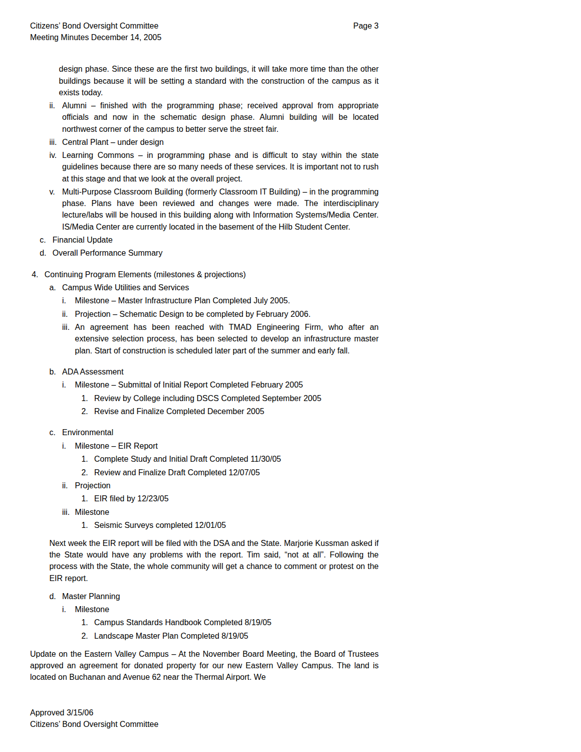Citizens’ Bond Oversight Committee
Meeting Minutes December 14, 2005
Page 3
design phase. Since these are the first two buildings, it will take more time than the other buildings because it will be setting a standard with the construction of the campus as it exists today.
ii.
Alumni – finished with the programming phase; received approval from appropriate officials and now in the schematic design phase. Alumni building will be located northwest corner of the campus to better serve the street fair.
iii.
Central Plant – under design
iv.
Learning Commons – in programming phase and is difficult to stay within the state guidelines because there are so many needs of these services. It is important not to rush at this stage and that we look at the overall project.
v.
Multi-Purpose Classroom Building (formerly Classroom IT Building) – in the programming phase. Plans have been reviewed and changes were made. The interdisciplinary lecture/labs will be housed in this building along with Information Systems/Media Center. IS/Media Center are currently located in the basement of the Hilb Student Center.
c.
Financial Update
d.
Overall Performance Summary
4.
Continuing Program Elements (milestones & projections)
a.
Campus Wide Utilities and Services
i.
Milestone – Master Infrastructure Plan Completed July 2005.
ii.
Projection – Schematic Design to be completed by February 2006.
iii.
An agreement has been reached with TMAD Engineering Firm, who after an extensive selection process, has been selected to develop an infrastructure master plan. Start of construction is scheduled later part of the summer and early fall.
b.
ADA Assessment
i.
Milestone – Submittal of Initial Report Completed February 2005
1.
Review by College including DSCS Completed September 2005
2.
Revise and Finalize Completed December 2005
c.
Environmental
i.
Milestone – EIR Report
1.
Complete Study and Initial Draft Completed 11/30/05
2.
Review and Finalize Draft Completed 12/07/05
ii.
Projection
1.
EIR filed by 12/23/05
iii.
Milestone
1.
Seismic Surveys completed 12/01/05
Next week the EIR report will be filed with the DSA and the State. Marjorie Kussman asked if the State would have any problems with the report. Tim said, “not at all”. Following the process with the State, the whole community will get a chance to comment or protest on the EIR report.
d.
Master Planning
i.
Milestone
1.
Campus Standards Handbook Completed 8/19/05
2.
Landscape Master Plan Completed 8/19/05
Update on the Eastern Valley Campus – At the November Board Meeting, the Board of Trustees approved an agreement for donated property for our new Eastern Valley Campus. The land is located on Buchanan and Avenue 62 near the Thermal Airport. We
Approved 3/15/06
Citizens’ Bond Oversight Committee